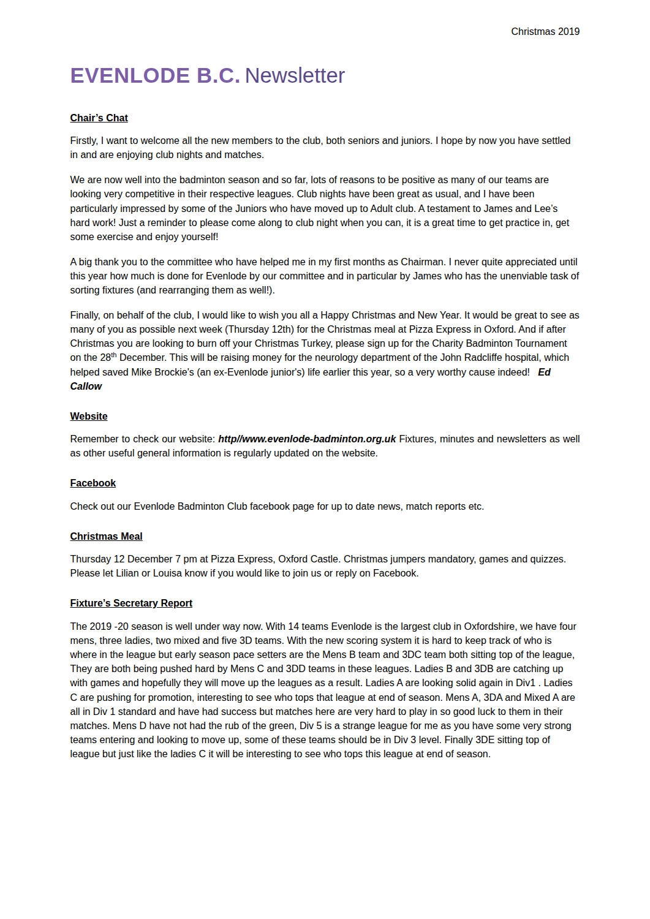Christmas 2019
EVENLODE B.C. Newsletter
Chair’s Chat
Firstly, I want to welcome all the new members to the club, both seniors and juniors. I hope by now you have settled in and are enjoying club nights and matches.
We are now well into the badminton season and so far, lots of reasons to be positive as many of our teams are looking very competitive in their respective leagues. Club nights have been great as usual, and I have been particularly impressed by some of the Juniors who have moved up to Adult club. A testament to James and Lee’s hard work! Just a reminder to please come along to club night when you can, it is a great time to get practice in, get some exercise and enjoy yourself!
A big thank you to the committee who have helped me in my first months as Chairman. I never quite appreciated until this year how much is done for Evenlode by our committee and in particular by James who has the unenviable task of sorting fixtures (and rearranging them as well!).
Finally, on behalf of the club, I would like to wish you all a Happy Christmas and New Year. It would be great to see as many of you as possible next week (Thursday 12th) for the Christmas meal at Pizza Express in Oxford. And if after Christmas you are looking to burn off your Christmas Turkey, please sign up for the Charity Badminton Tournament on the 28th December. This will be raising money for the neurology department of the John Radcliffe hospital, which helped saved Mike Brockie's (an ex-Evenlode junior's) life earlier this year, so a very worthy cause indeed! Ed Callow
Website
Remember to check our website: http//www.evenlode-badminton.org.uk Fixtures, minutes and newsletters as well as other useful general information is regularly updated on the website.
Facebook
Check out our Evenlode Badminton Club facebook page for up to date news, match reports etc.
Christmas Meal
Thursday 12 December 7 pm at Pizza Express, Oxford Castle. Christmas jumpers mandatory, games and quizzes. Please let Lilian or Louisa know if you would like to join us or reply on Facebook.
Fixture’s Secretary Report
The 2019 -20 season is well under way now. With 14 teams Evenlode is the largest club in Oxfordshire, we have four mens, three ladies, two mixed and five 3D teams. With the new scoring system it is hard to keep track of who is where in the league but early season pace setters are the Mens B team and 3DC team both sitting top of the league, They are both being pushed hard by Mens C and 3DD teams in these leagues. Ladies B and 3DB are catching up with games and hopefully they will move up the leagues as a result. Ladies A are looking solid again in Div1 . Ladies C are pushing for promotion, interesting to see who tops that league at end of season. Mens A, 3DA and Mixed A are all in Div 1 standard and have had success but matches here are very hard to play in so good luck to them in their matches. Mens D have not had the rub of the green, Div 5 is a strange league for me as you have some very strong teams entering and looking to move up, some of these teams should be in Div 3 level. Finally 3DE sitting top of league but just like the ladies C it will be interesting to see who tops this league at end of season.